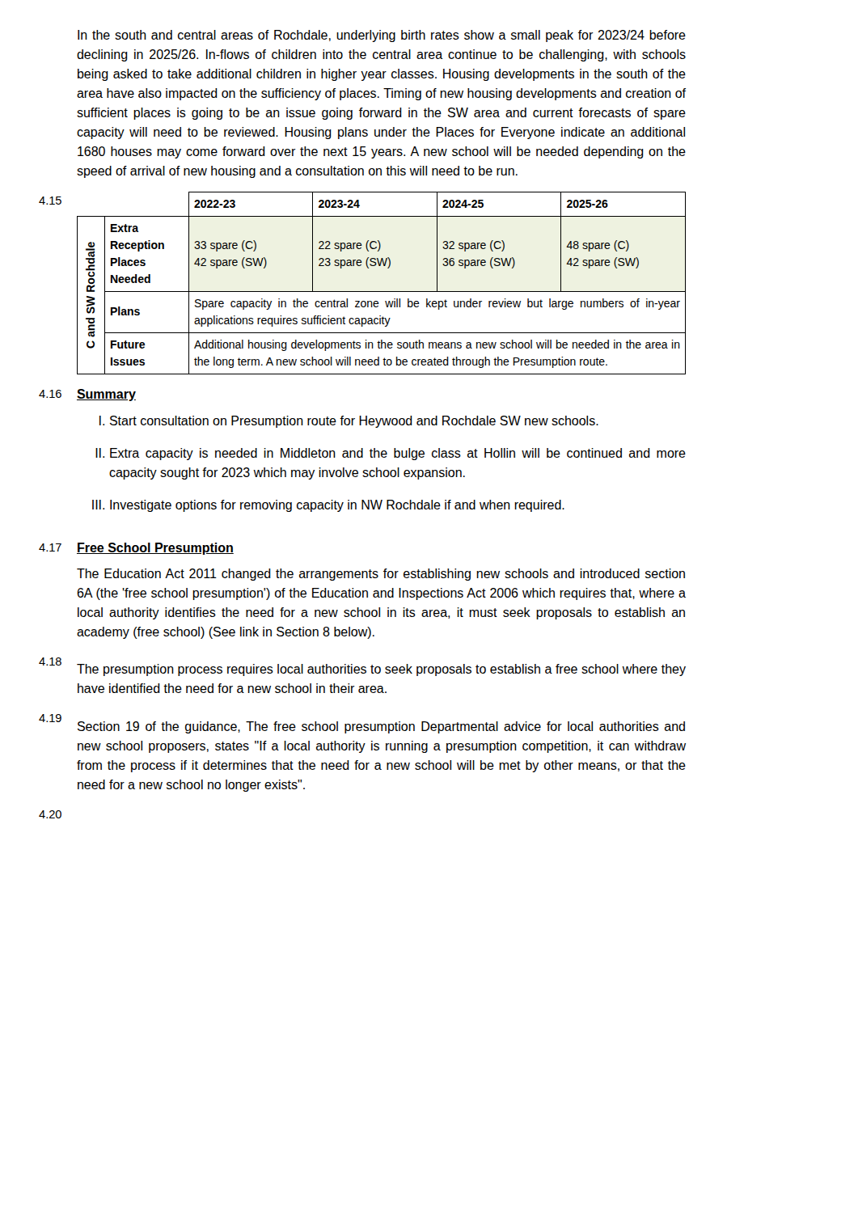In the south and central areas of Rochdale, underlying birth rates show a small peak for 2023/24 before declining in 2025/26. In-flows of children into the central area continue to be challenging, with schools being asked to take additional children in higher year classes. Housing developments in the south of the area have also impacted on the sufficiency of places. Timing of new housing developments and creation of sufficient places is going to be an issue going forward in the SW area and current forecasts of spare capacity will need to be reviewed. Housing plans under the Places for Everyone indicate an additional 1680 houses may come forward over the next 15 years. A new school will be needed depending on the speed of arrival of new housing and a consultation on this will need to be run.
4.15
| | | 2022-23 | 2023-24 | 2024-25 | 2025-26 |
| --- | --- | --- | --- | --- | --- |
| C and SW Rochdale | Extra Reception Places Needed | 33 spare (C) 42 spare (SW) | 22 spare (C) 23 spare (SW) | 32 spare (C) 36 spare (SW) | 48 spare (C) 42 spare (SW) |
| Plans | Spare capacity in the central zone will be kept under review but large numbers of in-year applications requires sufficient capacity |
| Future Issues | Additional housing developments in the south means a new school will be needed in the area in the long term. A new school will need to be created through the Presumption route. |
4.16
Summary
Start consultation on Presumption route for Heywood and Rochdale SW new schools.
Extra capacity is needed in Middleton and the bulge class at Hollin will be continued and more capacity sought for 2023 which may involve school expansion.
Investigate options for removing capacity in NW Rochdale if and when required.
4.17
Free School Presumption
The Education Act 2011 changed the arrangements for establishing new schools and introduced section 6A (the 'free school presumption') of the Education and Inspections Act 2006 which requires that, where a local authority identifies the need for a new school in its area, it must seek proposals to establish an academy (free school) (See link in Section 8 below).
4.18
The presumption process requires local authorities to seek proposals to establish a free school where they have identified the need for a new school in their area.
4.19
Section 19 of the guidance, The free school presumption Departmental advice for local authorities and new school proposers, states "If a local authority is running a presumption competition, it can withdraw from the process if it determines that the need for a new school will be met by other means, or that the need for a new school no longer exists".
4.20